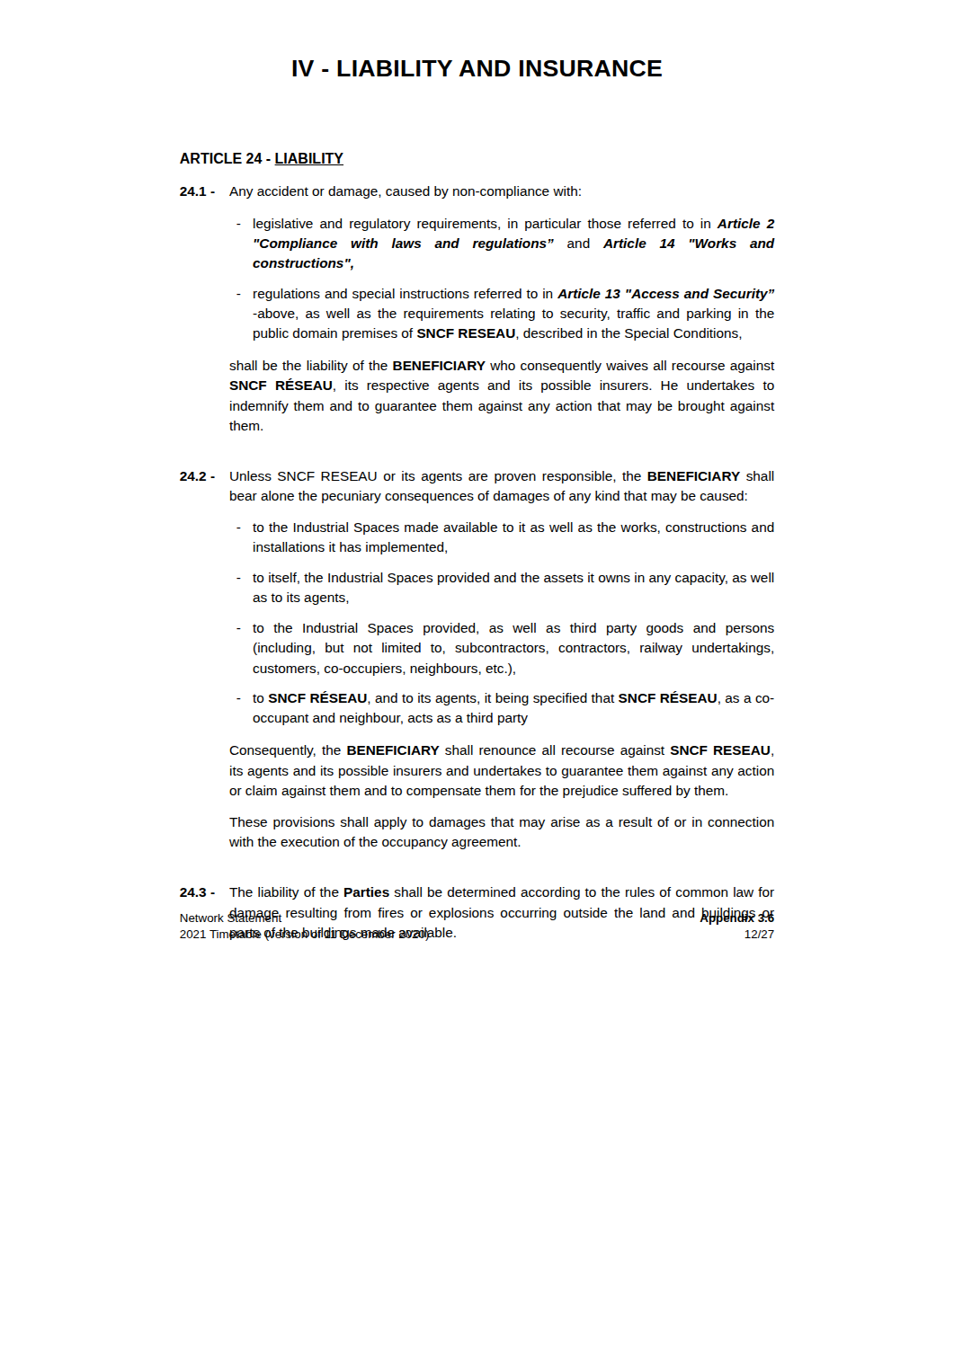IV - LIABILITY AND INSURANCE
ARTICLE 24 - LIABILITY
24.1 -
Any accident or damage, caused by non-compliance with:
legislative and regulatory requirements, in particular those referred to in Article 2 "Compliance with laws and regulations” and Article 14 "Works and constructions",
regulations and special instructions referred to in Article 13 "Access and Security” -above, as well as the requirements relating to security, traffic and parking in the public domain premises of SNCF RESEAU, described in the Special Conditions,
shall be the liability of the BENEFICIARY who consequently waives all recourse against SNCF RÉSEAU, its respective agents and its possible insurers. He undertakes to indemnify them and to guarantee them against any action that may be brought against them.
24.2 -
Unless SNCF RESEAU or its agents are proven responsible, the BENEFICIARY shall bear alone the pecuniary consequences of damages of any kind that may be caused:
to the Industrial Spaces made available to it as well as the works, constructions and installations it has implemented,
to itself, the Industrial Spaces provided and the assets it owns in any capacity, as well as to its agents,
to the Industrial Spaces provided, as well as third party goods and persons (including, but not limited to, subcontractors, contractors, railway undertakings, customers, co-occupiers, neighbours, etc.),
to SNCF RÉSEAU, and to its agents, it being specified that SNCF RÉSEAU, as a co-occupant and neighbour, acts as a third party
Consequently, the BENEFICIARY shall renounce all recourse against SNCF RESEAU, its agents and its possible insurers and undertakes to guarantee them against any action or claim against them and to compensate them for the prejudice suffered by them.
These provisions shall apply to damages that may arise as a result of or in connection with the execution of the occupancy agreement.
24.3 -
The liability of the Parties shall be determined according to the rules of common law for damage resulting from fires or explosions occurring outside the land and buildings or parts of the buildings made available.
Network Statement
2021 Timetable (version of 11 December 2020)
Appendix 3.6
12/27